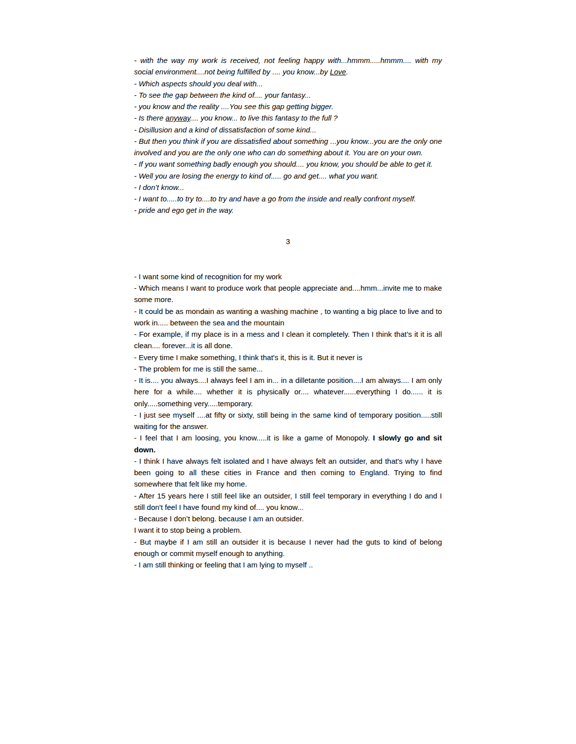- with the way my work is received, not feeling happy with...hmmm.....hmmm.... with my social environment....not being fulfilled by .... you know...by Love.
- Which aspects should you deal with...
- To see the gap between the kind of.... your fantasy...
- you know and the reality ....You see this gap getting bigger.
- Is there anyway.... you know... to live this fantasy to the full ?
- Disillusion and a kind of dissatisfaction of some kind...
- But then you think if you are dissatisfied about something ...you know...you are the only one involved and you are the only one who can do something about it. You are on your own.
- If you want something badly enough you should.... you know, you should be able to get it.
- Well you are losing the energy to kind of..... go and get.... what you want.
- I don’t know...
- I want to.....to try to....to try and have a go from the inside and really confront myself.
- pride and ego get in the way.
3
- I want some kind of recognition for my work
- Which means I want to produce work that people appreciate and....hmm...invite me to make some more.
- It could be as mondain as wanting a washing machine , to wanting a big place to live and to work in..... between the sea and the mountain
- For example, if my place is in a mess and I clean it completely. Then I think that’s it it is all clean.... forever...it is all done.
- Every time I make something, I think that's it, this is it. But it never is
- The problem for me is still the same...
- It is.... you always....I always feel I am in... in a dilletante position....I am always.... I am only here for a while.... whether it is physically or.... whatever......everything I do...... it is only.....something very.....temporary.
- I just see myself ....at fifty or sixty, still being in the same kind of temporary position.....still waiting for the answer.
- I feel that I am loosing, you know.....it is like a game of Monopoly. I slowly go and sit down.
- I think I have always felt isolated and I have always felt an outsider, and that's why I have been going to all these cities in France and then coming to England. Trying to find somewhere that felt like my home.
- After 15 years here I still feel like an outsider, I still feel temporary in everything I do and I still don't feel I have found my kind of.... you know...
- Because I don’t belong. because I am an outsider.
I want it to stop being a problem.
- But maybe if I am still an outsider it is because I never had the guts to kind of belong enough or commit myself enough to anything.
- I am still thinking or feeling that I am lying to myself ..